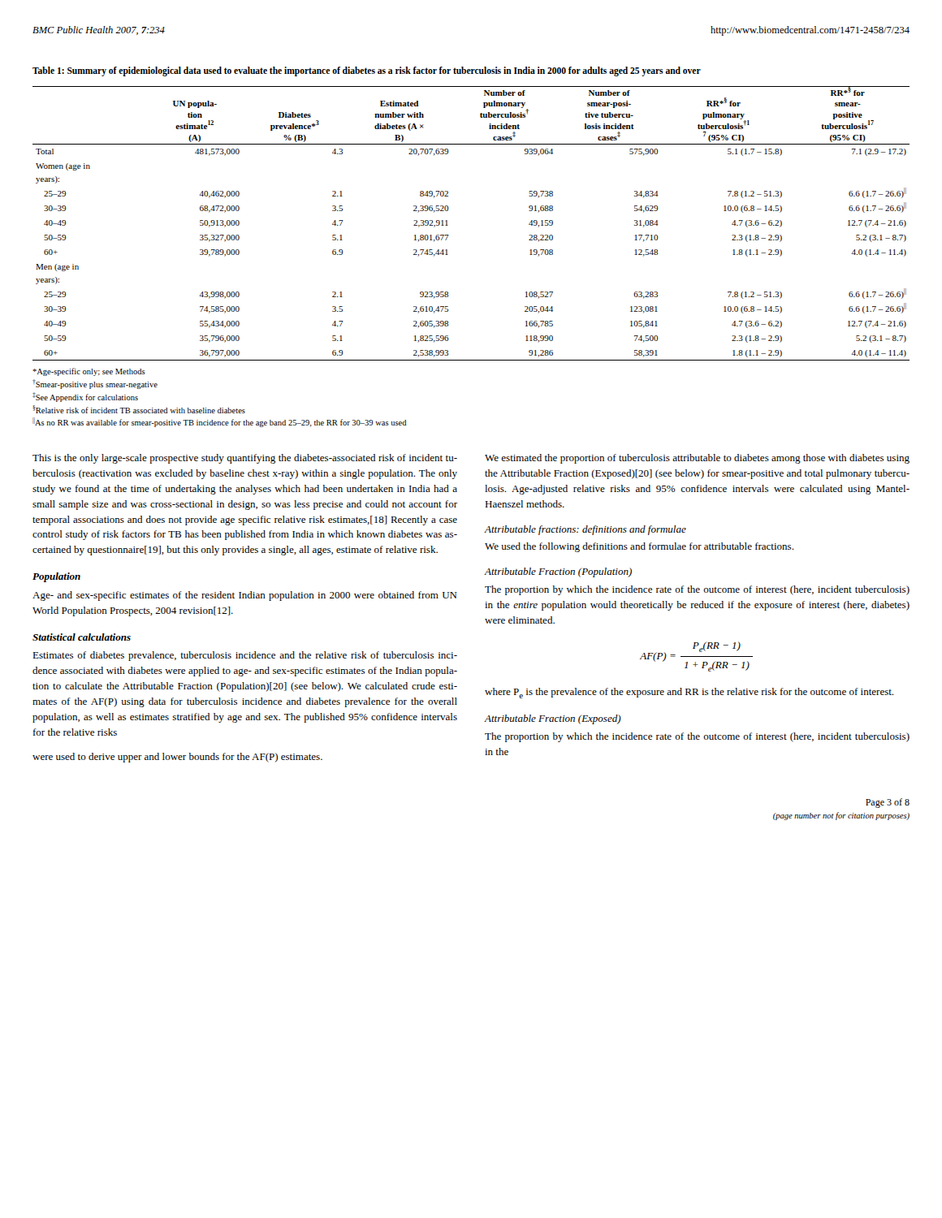BMC Public Health 2007, 7:234
http://www.biomedcentral.com/1471-2458/7/234
Table 1: Summary of epidemiological data used to evaluate the importance of diabetes as a risk factor for tuberculosis in India in 2000 for adults aged 25 years and over
| | UN popula- tion estimate 12 (A) | Diabetes prevalence* 3 % (B) | Estimated number with diabetes (A × B) | Number of pulmonary tuberculosis † incident cases ‡ | Number of smear-posi- tive tubercu- losis incident cases ‡ | RR* § for pulmonary tuberculosis †1 7 (95% CI) | RR* § for smear- positive tuberculosis 17 (95% CI) |
| --- | --- | --- | --- | --- | --- | --- | --- |
| Total | 481,573,000 | 4.3 | 20,707,639 | 939,064 | 575,900 | 5.1 (1.7 – 15.8) | 7.1 (2.9 – 17.2) |
| Women (age in years): | | | | | | | |
| 25–29 | 40,462,000 | 2.1 | 849,702 | 59,738 | 34,834 | 7.8 (1.2 – 51.3) | 6.6 (1.7 – 26.6) // |
| 30–39 | 68,472,000 | 3.5 | 2,396,520 | 91,688 | 54,629 | 10.0 (6.8 – 14.5) | 6.6 (1.7 – 26.6) // |
| 40–49 | 50,913,000 | 4.7 | 2,392,911 | 49,159 | 31,084 | 4.7 (3.6 – 6.2) | 12.7 (7.4 – 21.6) |
| 50–59 | 35,327,000 | 5.1 | 1,801,677 | 28,220 | 17,710 | 2.3 (1.8 – 2.9) | 5.2 (3.1 – 8.7) |
| 60+ | 39,789,000 | 6.9 | 2,745,441 | 19,708 | 12,548 | 1.8 (1.1 – 2.9) | 4.0 (1.4 – 11.4) |
| Men (age in years): | | | | | | | |
| 25–29 | 43,998,000 | 2.1 | 923,958 | 108,527 | 63,283 | 7.8 (1.2 – 51.3) | 6.6 (1.7 – 26.6) // |
| 30–39 | 74,585,000 | 3.5 | 2,610,475 | 205,044 | 123,081 | 10.0 (6.8 – 14.5) | 6.6 (1.7 – 26.6) // |
| 40–49 | 55,434,000 | 4.7 | 2,605,398 | 166,785 | 105,841 | 4.7 (3.6 – 6.2) | 12.7 (7.4 – 21.6) |
| 50–59 | 35,796,000 | 5.1 | 1,825,596 | 118,990 | 74,500 | 2.3 (1.8 – 2.9) | 5.2 (3.1 – 8.7) |
| 60+ | 36,797,000 | 6.9 | 2,538,993 | 91,286 | 58,391 | 1.8 (1.1 – 2.9) | 4.0 (1.4 – 11.4) |
*Age-specific only; see Methods
†Smear-positive plus smear-negative
‡See Appendix for calculations
§Relative risk of incident TB associated with baseline diabetes
||As no RR was available for smear-positive TB incidence for the age band 25–29, the RR for 30–39 was used
This is the only large-scale prospective study quantifying the diabetes-associated risk of incident tuberculosis (reactivation was excluded by baseline chest x-ray) within a single population. The only study we found at the time of undertaking the analyses which had been undertaken in India had a small sample size and was cross-sectional in design, so was less precise and could not account for temporal associations and does not provide age specific relative risk estimates,[18] Recently a case control study of risk factors for TB has been published from India in which known diabetes was ascertained by questionnaire[19], but this only provides a single, all ages, estimate of relative risk.
Population
Age- and sex-specific estimates of the resident Indian population in 2000 were obtained from UN World Population Prospects, 2004 revision[12].
Statistical calculations
Estimates of diabetes prevalence, tuberculosis incidence and the relative risk of tuberculosis incidence associated with diabetes were applied to age- and sex-specific estimates of the Indian population to calculate the Attributable Fraction (Population)[20] (see below). We calculated crude estimates of the AF(P) using data for tuberculosis incidence and diabetes prevalence for the overall population, as well as estimates stratified by age and sex. The published 95% confidence intervals for the relative risks
were used to derive upper and lower bounds for the AF(P) estimates.
We estimated the proportion of tuberculosis attributable to diabetes among those with diabetes using the Attributable Fraction (Exposed)[20] (see below) for smear-positive and total pulmonary tuberculosis. Age-adjusted relative risks and 95% confidence intervals were calculated using Mantel-Haenszel methods.
Attributable fractions: definitions and formulae
We used the following definitions and formulae for attributable fractions.
Attributable Fraction (Population)
The proportion by which the incidence rate of the outcome of interest (here, incident tuberculosis) in the entire population would theoretically be reduced if the exposure of interest (here, diabetes) were eliminated.
AF(P) = Pe(RR − 1) 1 + Pe(RR − 1)
where Pe is the prevalence of the exposure and RR is the relative risk for the outcome of interest.
Attributable Fraction (Exposed)
The proportion by which the incidence rate of the outcome of interest (here, incident tuberculosis) in the
Page 3 of 8
(page number not for citation purposes)